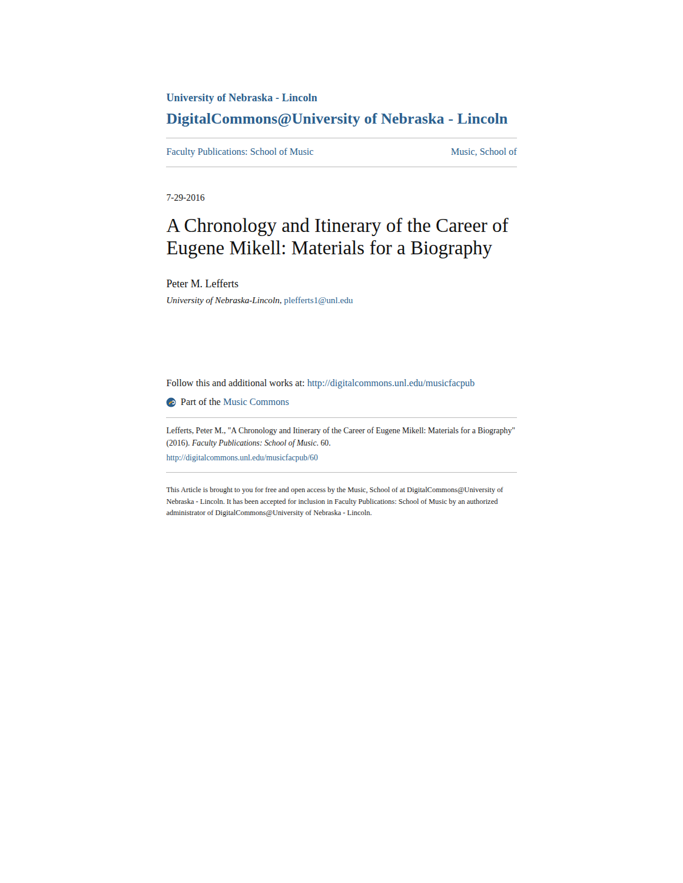University of Nebraska - Lincoln
DigitalCommons@University of Nebraska - Lincoln
Faculty Publications: School of Music
Music, School of
7-29-2016
A Chronology and Itinerary of the Career of Eugene Mikell: Materials for a Biography
Peter M. Lefferts
University of Nebraska-Lincoln, plefferts1@unl.edu
Follow this and additional works at: http://digitalcommons.unl.edu/musicfacpub
Part of the Music Commons
Lefferts, Peter M., "A Chronology and Itinerary of the Career of Eugene Mikell: Materials for a Biography" (2016). Faculty Publications: School of Music. 60.
http://digitalcommons.unl.edu/musicfacpub/60
This Article is brought to you for free and open access by the Music, School of at DigitalCommons@University of Nebraska - Lincoln. It has been accepted for inclusion in Faculty Publications: School of Music by an authorized administrator of DigitalCommons@University of Nebraska - Lincoln.